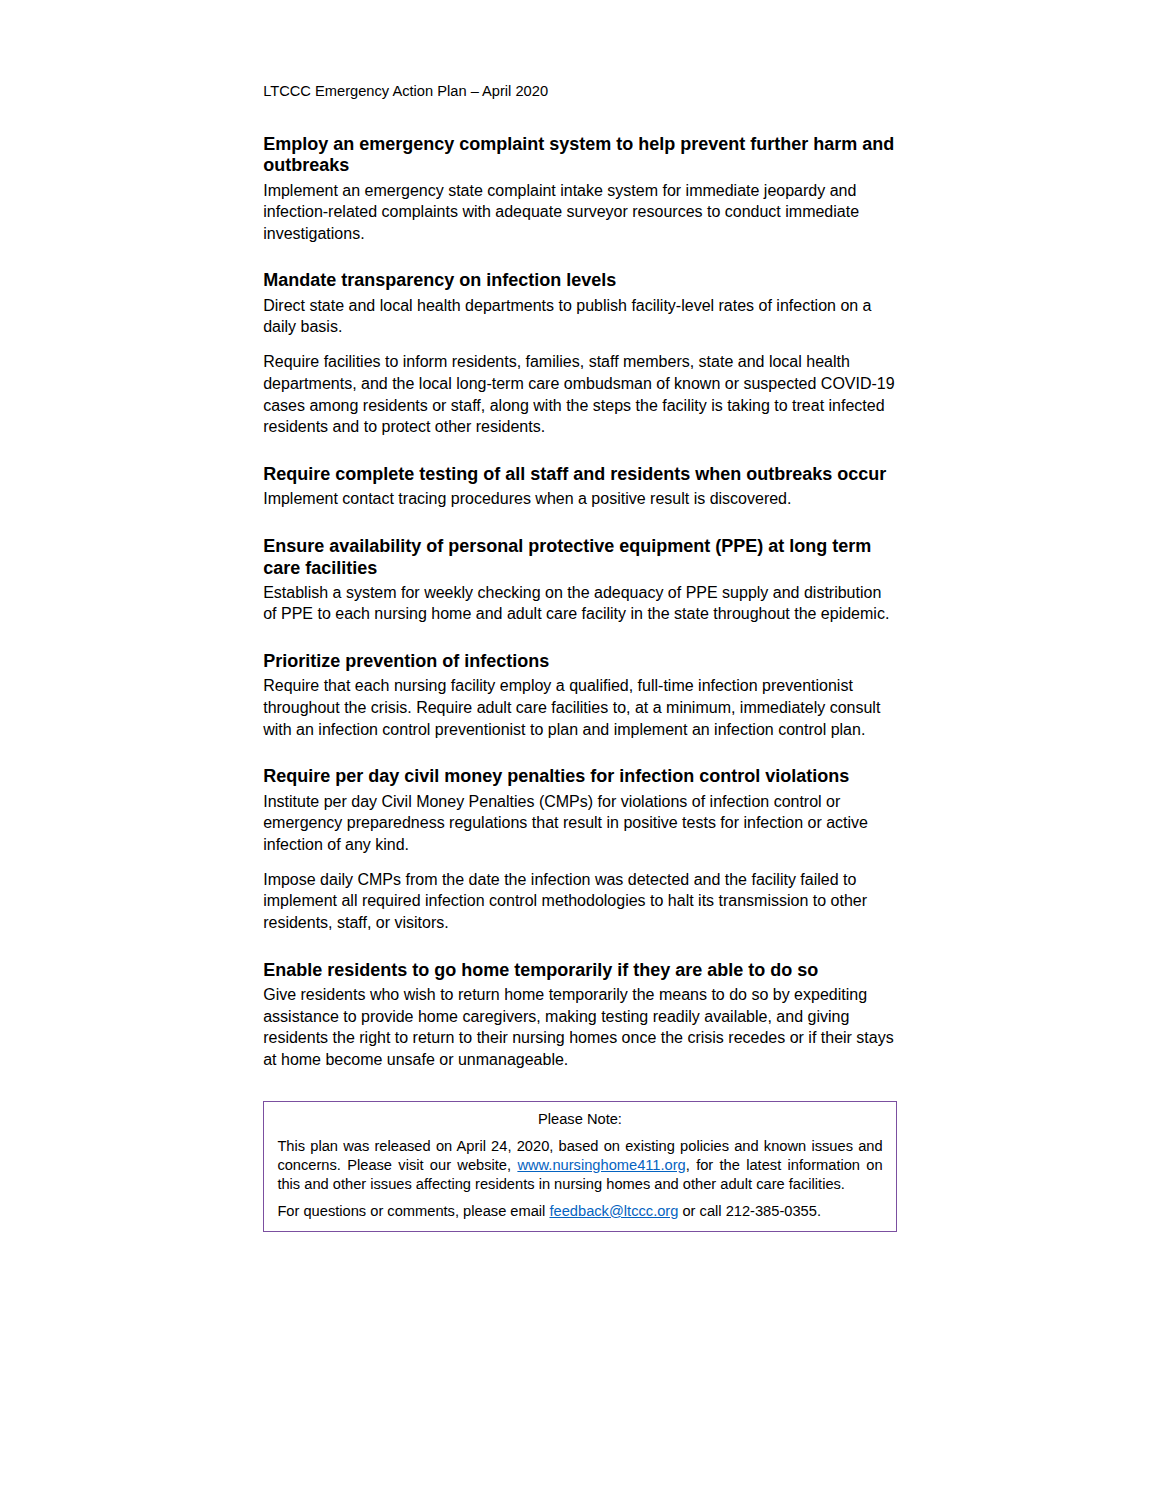LTCCC Emergency Action Plan – April 2020
Employ an emergency complaint system to help prevent further harm and outbreaks
Implement an emergency state complaint intake system for immediate jeopardy and infection-related complaints with adequate surveyor resources to conduct immediate investigations.
Mandate transparency on infection levels
Direct state and local health departments to publish facility-level rates of infection on a daily basis.
Require facilities to inform residents, families, staff members, state and local health departments, and the local long-term care ombudsman of known or suspected COVID-19 cases among residents or staff, along with the steps the facility is taking to treat infected residents and to protect other residents.
Require complete testing of all staff and residents when outbreaks occur
Implement contact tracing procedures when a positive result is discovered.
Ensure availability of personal protective equipment (PPE) at long term care facilities
Establish a system for weekly checking on the adequacy of PPE supply and distribution of PPE to each nursing home and adult care facility in the state throughout the epidemic.
Prioritize prevention of infections
Require that each nursing facility employ a qualified, full-time infection preventionist throughout the crisis. Require adult care facilities to, at a minimum, immediately consult with an infection control preventionist to plan and implement an infection control plan.
Require per day civil money penalties for infection control violations
Institute per day Civil Money Penalties (CMPs) for violations of infection control or emergency preparedness regulations that result in positive tests for infection or active infection of any kind.
Impose daily CMPs from the date the infection was detected and the facility failed to implement all required infection control methodologies to halt its transmission to other residents, staff, or visitors.
Enable residents to go home temporarily if they are able to do so
Give residents who wish to return home temporarily the means to do so by expediting assistance to provide home caregivers, making testing readily available, and giving residents the right to return to their nursing homes once the crisis recedes or if their stays at home become unsafe or unmanageable.
Please Note:
This plan was released on April 24, 2020, based on existing policies and known issues and concerns. Please visit our website, www.nursinghome411.org, for the latest information on this and other issues affecting residents in nursing homes and other adult care facilities.
For questions or comments, please email feedback@ltccc.org or call 212-385-0355.